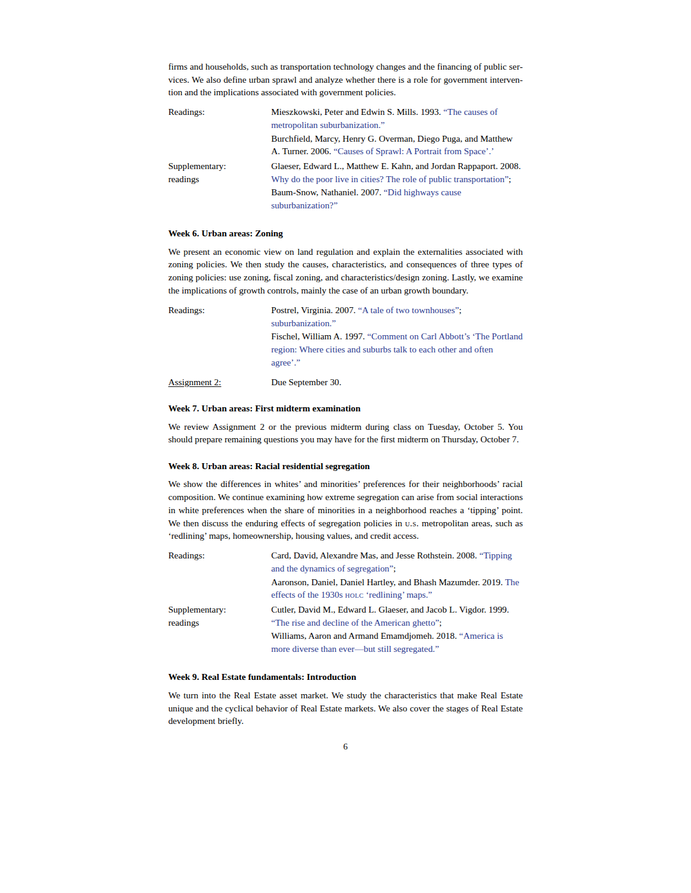firms and households, such as transportation technology changes and the financing of public services. We also define urban sprawl and analyze whether there is a role for government intervention and the implications associated with government policies.
Readings:
Mieszkowski, Peter and Edwin S. Mills. 1993. “The causes of metropolitan suburbanization.”
Burchfield, Marcy, Henry G. Overman, Diego Puga, and Matthew A. Turner. 2006. “Causes of Sprawl: A Portrait from Space’.’
Supplementary:
readings
Glaeser, Edward L., Matthew E. Kahn, and Jordan Rappaport. 2008. Why do the poor live in cities? The role of public transportation”;
Baum-Snow, Nathaniel. 2007. “Did highways cause suburbanization?”
Week 6. Urban areas: Zoning
We present an economic view on land regulation and explain the externalities associated with zoning policies. We then study the causes, characteristics, and consequences of three types of zoning policies: use zoning, fiscal zoning, and characteristics/design zoning. Lastly, we examine the implications of growth controls, mainly the case of an urban growth boundary.
Readings:
Postrel, Virginia. 2007. “A tale of two townhouses”; suburbanization.”
Fischel, William A. 1997. “Comment on Carl Abbott’s ‘The Portland region: Where cities and suburbs talk to each other and often agree’.”
Assignment 2:
Due September 30.
Week 7. Urban areas: First midterm examination
We review Assignment 2 or the previous midterm during class on Tuesday, October 5. You should prepare remaining questions you may have for the first midterm on Thursday, October 7.
Week 8. Urban areas: Racial residential segregation
We show the differences in whites’ and minorities’ preferences for their neighborhoods’ racial composition. We continue examining how extreme segregation can arise from social interactions in white preferences when the share of minorities in a neighborhood reaches a ‘tipping’ point. We then discuss the enduring effects of segregation policies in u.s. metropolitan areas, such as ‘redlining’ maps, homeownership, housing values, and credit access.
Readings:
Card, David, Alexandre Mas, and Jesse Rothstein. 2008. “Tipping and the dynamics of segregation”;
Aaronson, Daniel, Daniel Hartley, and Bhash Mazumder. 2019. The effects of the 1930s holc ‘redlining’ maps.”
Supplementary:
readings
Cutler, David M., Edward L. Glaeser, and Jacob L. Vigdor. 1999. “The rise and decline of the American ghetto”;
Williams, Aaron and Armand Emamdjomeh. 2018. “America is more diverse than ever—but still segregated.”
Week 9. Real Estate fundamentals: Introduction
We turn into the Real Estate asset market. We study the characteristics that make Real Estate unique and the cyclical behavior of Real Estate markets. We also cover the stages of Real Estate development briefly.
6